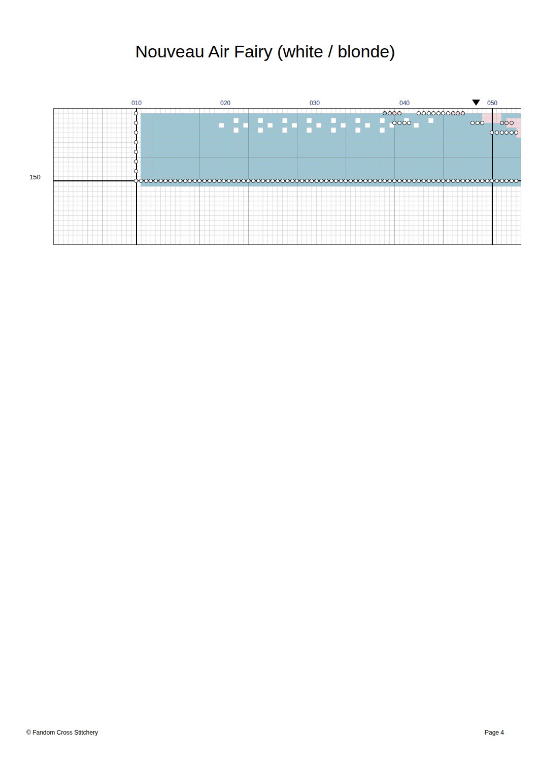Nouveau Air Fairy (white / blonde)
010
020
030
040
050
150
© Fandom Cross Stitchery
Page 4